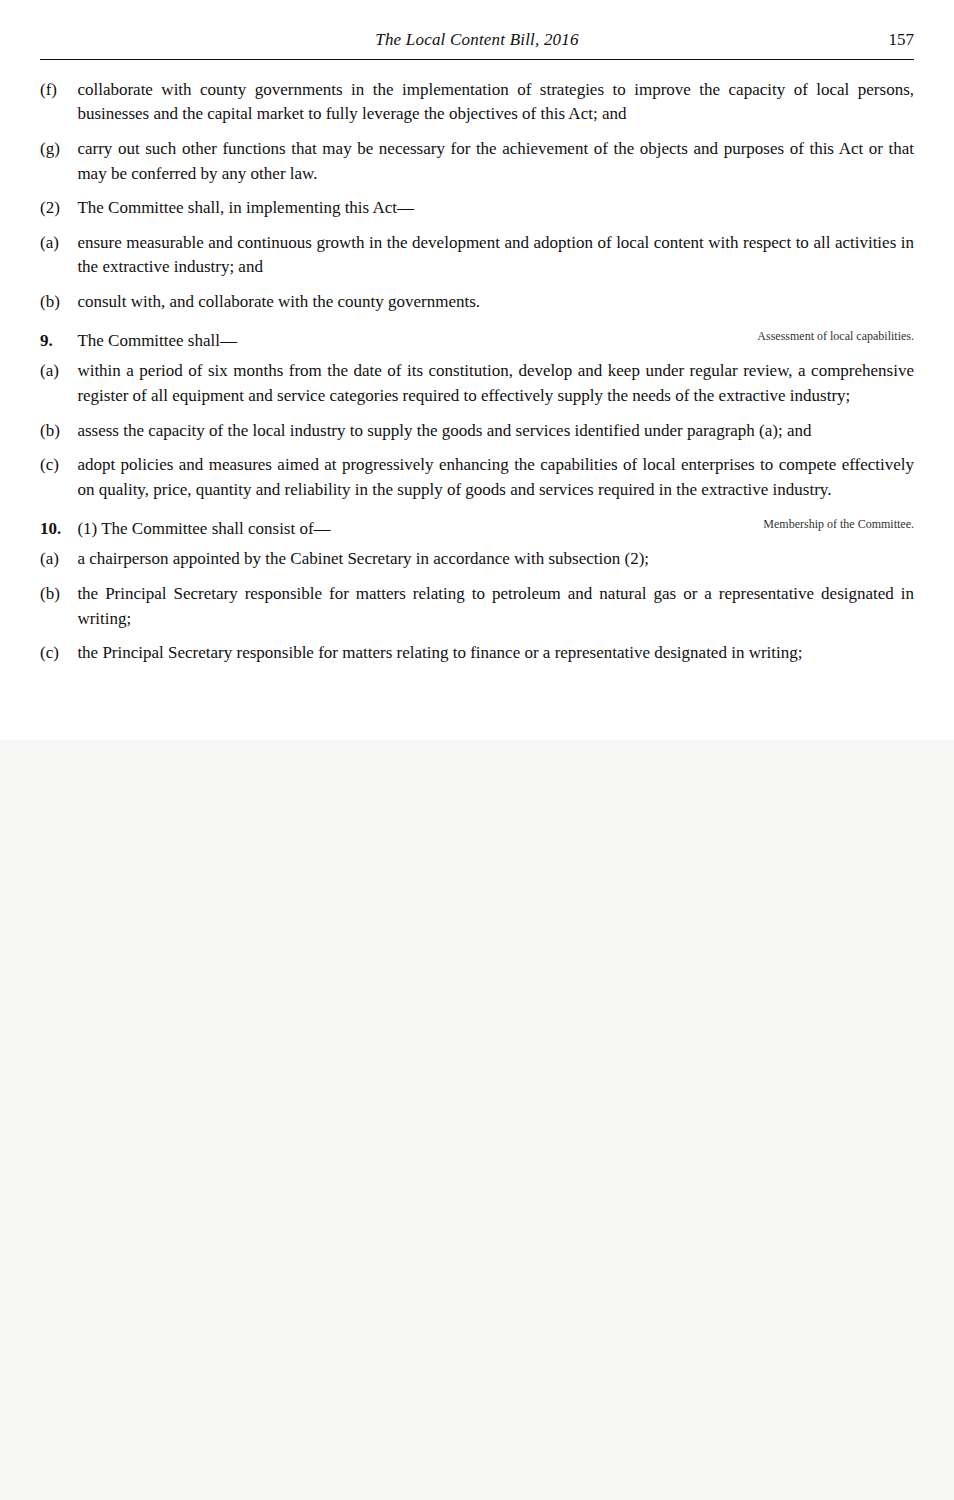The Local Content Bill, 2016
157
(f) collaborate with county governments in the implementation of strategies to improve the capacity of local persons, businesses and the capital market to fully leverage the objectives of this Act; and
(g) carry out such other functions that may be necessary for the achievement of the objects and purposes of this Act or that may be conferred by any other law.
(2) The Committee shall, in implementing this Act—
(a) ensure measurable and continuous growth in the development and adoption of local content with respect to all activities in the extractive industry; and
(b) consult with, and collaborate with the county governments.
Assessment of local capabilities.
9. The Committee shall—
(a) within a period of six months from the date of its constitution, develop and keep under regular review, a comprehensive register of all equipment and service categories required to effectively supply the needs of the extractive industry;
(b) assess the capacity of the local industry to supply the goods and services identified under paragraph (a); and
(c) adopt policies and measures aimed at progressively enhancing the capabilities of local enterprises to compete effectively on quality, price, quantity and reliability in the supply of goods and services required in the extractive industry.
Membership of the Committee.
10. (1) The Committee shall consist of—
(a) a chairperson appointed by the Cabinet Secretary in accordance with subsection (2);
(b) the Principal Secretary responsible for matters relating to petroleum and natural gas or a representative designated in writing;
(c) the Principal Secretary responsible for matters relating to finance or a representative designated in writing;